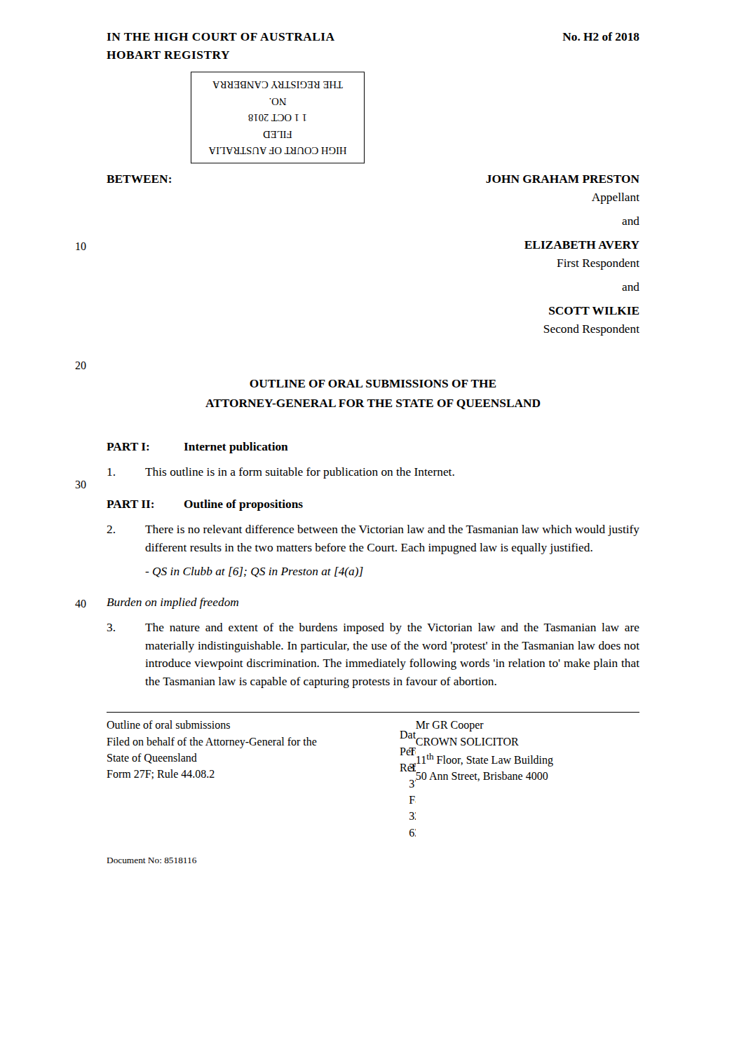10
20
30
40
No. H2 of 2018
IN THE HIGH COURT OF AUSTRALIA
HOBART REGISTRY
HIGH COURT OF AUSTRALIA FILED 1 1 OCT 2018 NO. THE REGISTRY CANBERRA
BETWEEN:
JOHN GRAHAM PRESTON
Appellant
and
ELIZABETH AVERY
First Respondent
and
SCOTT WILKIE
Second Respondent
Outline of Oral Submissions of the
Attorney-General for the State of Queensland
PART I: Internet publication
This outline is in a form suitable for publication on the Internet.
PART II: Outline of propositions
There is no relevant difference between the Victorian law and the Tasmanian law which would justify different results in the two matters before the Court. Each impugned law is equally justified.
- QS in Clubb at [6]; QS in Preston at [4(a)]
Burden on implied freedom
The nature and extent of the burdens imposed by the Victorian law and the Tasmanian law are materially indistinguishable. In particular, the use of the word 'protest' in the Tasmanian law does not introduce viewpoint discrimination. The immediately following words 'in relation to' make plain that the Tasmanian law is capable of capturing protests in favour of abortion.
Outline of oral submissions
Filed on behalf of the Attorney-General for the
State of Queensland
Form 27F; Rule 44.08.2
Mr GR Cooper
CROWN SOLICITOR
11th Floor, State Law Building
50 Ann Street, Brisbane 4000
| Dated: | 11 October 2018 |
| Per | Kent Blore |
| Ref | PL8/ATT110/3735/PXJ |
Telephone 07 3239 3734
Facsimile 07 3239 6382
Document No: 8518116